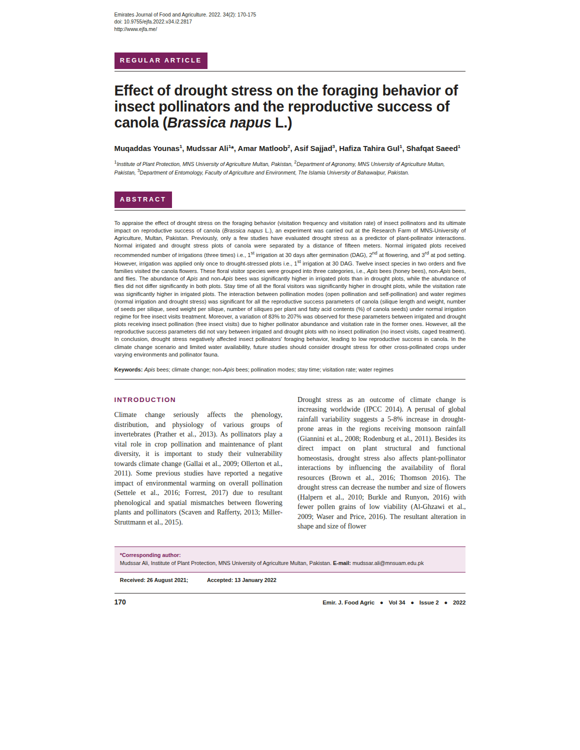Emirates Journal of Food and Agriculture. 2022. 34(2): 170-175
doi: 10.9755/ejfa.2022.v34.i2.2817
http://www.ejfa.me/
REGULAR ARTICLE
Effect of drought stress on the foraging behavior of insect pollinators and the reproductive success of canola (Brassica napus L.)
Muqaddas Younas1, Mudssar Ali1*, Amar Matloob2, Asif Sajjad3, Hafiza Tahira Gul1, Shafqat Saeed1
1Institute of Plant Protection, MNS University of Agriculture Multan, Pakistan, 2Department of Agronomy, MNS University of Agriculture Multan, Pakistan, 3Department of Entomology, Faculty of Agriculture and Environment, The Islamia University of Bahawalpur, Pakistan.
ABSTRACT
To appraise the effect of drought stress on the foraging behavior (visitation frequency and visitation rate) of insect pollinators and its ultimate impact on reproductive success of canola (Brassica napus L.), an experiment was carried out at the Research Farm of MNS-University of Agriculture, Multan, Pakistan. Previously, only a few studies have evaluated drought stress as a predictor of plant-pollinator interactions. Normal irrigated and drought stress plots of canola were separated by a distance of fifteen meters. Normal irrigated plots received recommended number of irrigations (three times) i.e., 1st irrigation at 30 days after germination (DAG), 2nd at flowering, and 3rd at pod setting. However, irrigation was applied only once to drought-stressed plots i.e., 1st irrigation at 30 DAG. Twelve insect species in two orders and five families visited the canola flowers. These floral visitor species were grouped into three categories, i.e., Apis bees (honey bees), non-Apis bees, and flies. The abundance of Apis and non-Apis bees was significantly higher in irrigated plots than in drought plots, while the abundance of flies did not differ significantly in both plots. Stay time of all the floral visitors was significantly higher in drought plots, while the visitation rate was significantly higher in irrigated plots. The interaction between pollination modes (open pollination and self-pollination) and water regimes (normal irrigation and drought stress) was significant for all the reproductive success parameters of canola (silique length and weight, number of seeds per silique, seed weight per silique, number of siliques per plant and fatty acid contents (%) of canola seeds) under normal irrigation regime for free insect visits treatment. Moreover, a variation of 83% to 207% was observed for these parameters between irrigated and drought plots receiving insect pollination (free insect visits) due to higher pollinator abundance and visitation rate in the former ones. However, all the reproductive success parameters did not vary between irrigated and drought plots with no insect pollination (no insect visits, caged treatment). In conclusion, drought stress negatively affected insect pollinators' foraging behavior, leading to low reproductive success in canola. In the climate change scenario and limited water availability, future studies should consider drought stress for other cross-pollinated crops under varying environments and pollinator fauna.
Keywords: Apis bees; climate change; non-Apis bees; pollination modes; stay time; visitation rate; water regimes
INTRODUCTION
Climate change seriously affects the phenology, distribution, and physiology of various groups of invertebrates (Prather et al., 2013). As pollinators play a vital role in crop pollination and maintenance of plant diversity, it is important to study their vulnerability towards climate change (Gallai et al., 2009; Ollerton et al., 2011). Some previous studies have reported a negative impact of environmental warming on overall pollination (Settele et al., 2016; Forrest, 2017) due to resultant phenological and spatial mismatches between flowering plants and pollinators (Scaven and Rafferty, 2013; Miller-Struttmann et al., 2015).
Drought stress as an outcome of climate change is increasing worldwide (IPCC 2014). A perusal of global rainfall variability suggests a 5-8% increase in drought-prone areas in the regions receiving monsoon rainfall (Giannini et al., 2008; Rodenburg et al., 2011). Besides its direct impact on plant structural and functional homeostasis, drought stress also affects plant-pollinator interactions by influencing the availability of floral resources (Brown et al., 2016; Thomson 2016). The drought stress can decrease the number and size of flowers (Halpern et al., 2010; Burkle and Runyon, 2016) with fewer pollen grains of low viability (Al-Ghzawi et al., 2009; Waser and Price, 2016). The resultant alteration in shape and size of flower
*Corresponding author:
Mudssar Ali, Institute of Plant Protection, MNS University of Agriculture Multan, Pakistan. E-mail: mudssar.ali@mnsuam.edu.pk
Received: 26 August 2021; Accepted: 13 January 2022
170
Emir. J. Food Agric ● Vol 34 ● Issue 2 ● 2022